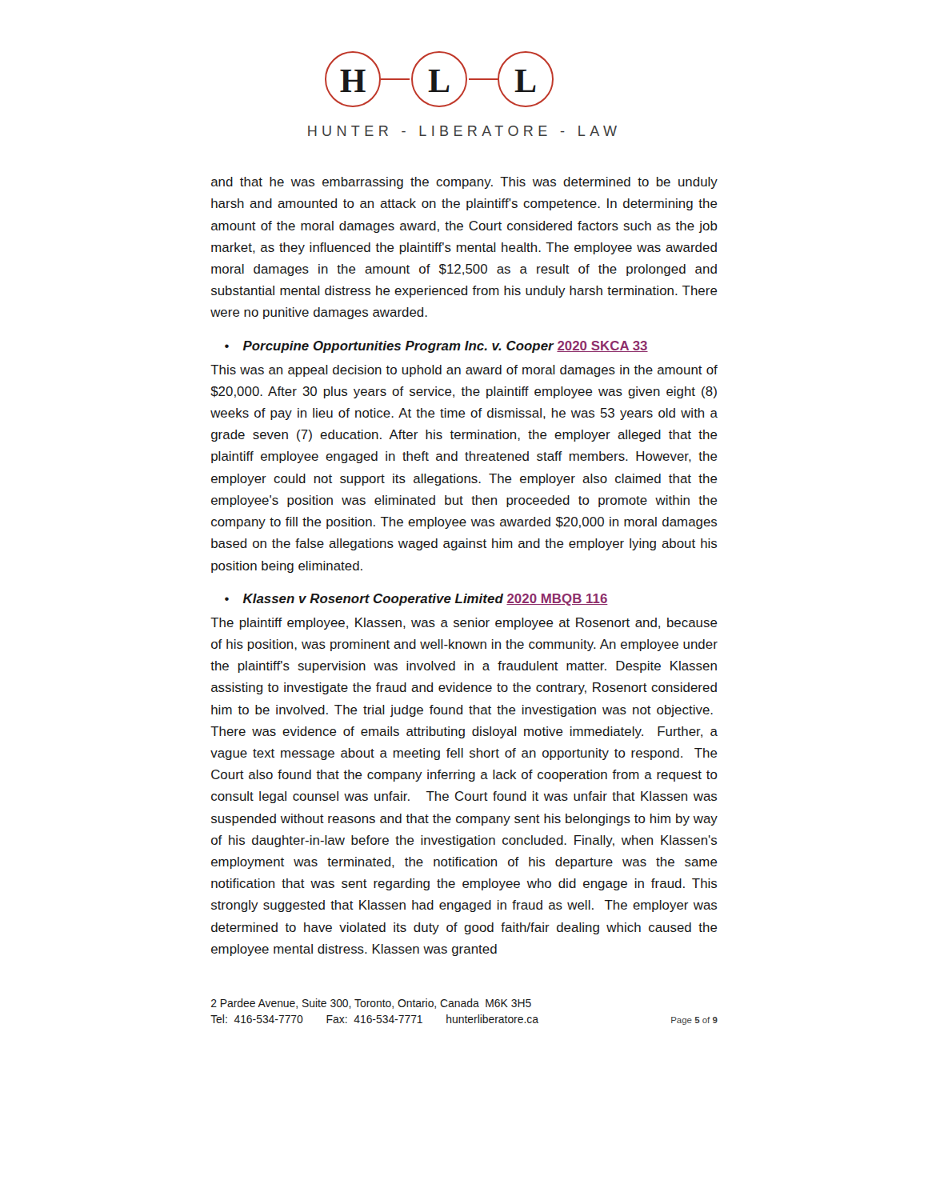H L L
Hunter - Liberatore - Law
and that he was embarrassing the company. This was determined to be unduly harsh and amounted to an attack on the plaintiff's competence. In determining the amount of the moral damages award, the Court considered factors such as the job market, as they influenced the plaintiff's mental health. The employee was awarded moral damages in the amount of $12,500 as a result of the prolonged and substantial mental distress he experienced from his unduly harsh termination. There were no punitive damages awarded.
Porcupine Opportunities Program Inc. v. Cooper 2020 SKCA 33
This was an appeal decision to uphold an award of moral damages in the amount of $20,000. After 30 plus years of service, the plaintiff employee was given eight (8) weeks of pay in lieu of notice. At the time of dismissal, he was 53 years old with a grade seven (7) education. After his termination, the employer alleged that the plaintiff employee engaged in theft and threatened staff members. However, the employer could not support its allegations. The employer also claimed that the employee's position was eliminated but then proceeded to promote within the company to fill the position. The employee was awarded $20,000 in moral damages based on the false allegations waged against him and the employer lying about his position being eliminated.
Klassen v Rosenort Cooperative Limited 2020 MBQB 116
The plaintiff employee, Klassen, was a senior employee at Rosenort and, because of his position, was prominent and well-known in the community. An employee under the plaintiff's supervision was involved in a fraudulent matter. Despite Klassen assisting to investigate the fraud and evidence to the contrary, Rosenort considered him to be involved. The trial judge found that the investigation was not objective. There was evidence of emails attributing disloyal motive immediately. Further, a vague text message about a meeting fell short of an opportunity to respond. The Court also found that the company inferring a lack of cooperation from a request to consult legal counsel was unfair. The Court found it was unfair that Klassen was suspended without reasons and that the company sent his belongings to him by way of his daughter-in-law before the investigation concluded. Finally, when Klassen's employment was terminated, the notification of his departure was the same notification that was sent regarding the employee who did engage in fraud. This strongly suggested that Klassen had engaged in fraud as well. The employer was determined to have violated its duty of good faith/fair dealing which caused the employee mental distress. Klassen was granted
2 Pardee Avenue, Suite 300, Toronto, Ontario, Canada M6K 3H5
Tel: 416-534-7770 Fax: 416-534-7771 hunterliberatore.ca
Page 5 of 9